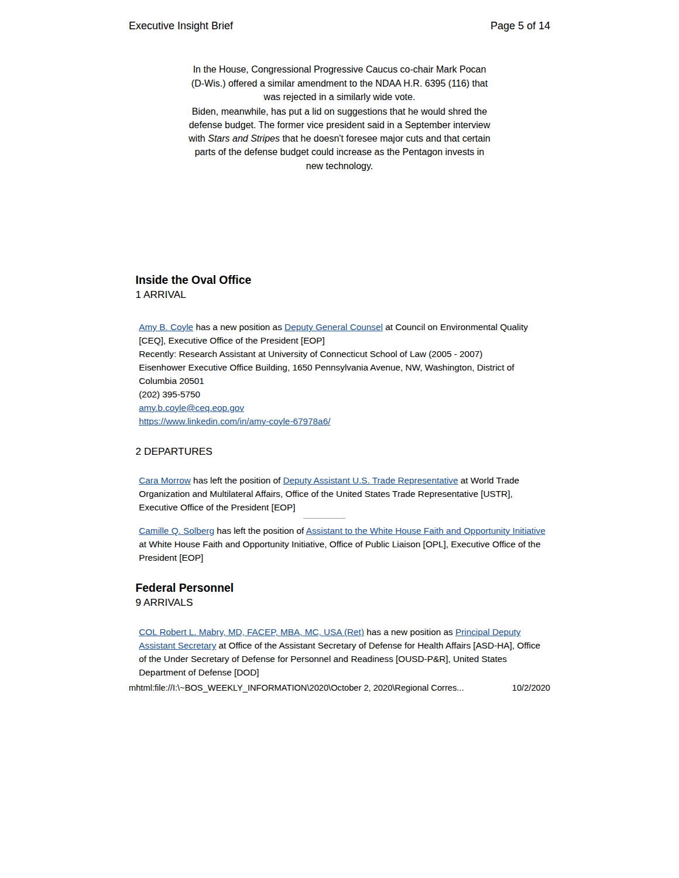Executive Insight Brief
Page 5 of 14
In the House, Congressional Progressive Caucus co-chair Mark Pocan (D-Wis.) offered a similar amendment to the NDAA H.R. 6395 (116) that was rejected in a similarly wide vote.
Biden, meanwhile, has put a lid on suggestions that he would shred the defense budget. The former vice president said in a September interview with Stars and Stripes that he doesn't foresee major cuts and that certain parts of the defense budget could increase as the Pentagon invests in new technology.
Inside the Oval Office
1 ARRIVAL
Amy B. Coyle has a new position as Deputy General Counsel at Council on Environmental Quality [CEQ], Executive Office of the President [EOP]
Recently: Research Assistant at University of Connecticut School of Law (2005 - 2007)
Eisenhower Executive Office Building, 1650 Pennsylvania Avenue, NW, Washington, District of Columbia 20501
(202) 395-5750
amy.b.coyle@ceq.eop.gov
https://www.linkedin.com/in/amy-coyle-67978a6/
2 DEPARTURES
Cara Morrow has left the position of Deputy Assistant U.S. Trade Representative at World Trade Organization and Multilateral Affairs, Office of the United States Trade Representative [USTR], Executive Office of the President [EOP]
Camille Q. Solberg has left the position of Assistant to the White House Faith and Opportunity Initiative at White House Faith and Opportunity Initiative, Office of Public Liaison [OPL], Executive Office of the President [EOP]
Federal Personnel
9 ARRIVALS
COL Robert L. Mabry, MD, FACEP, MBA, MC, USA (Ret) has a new position as Principal Deputy Assistant Secretary at Office of the Assistant Secretary of Defense for Health Affairs [ASD-HA], Office of the Under Secretary of Defense for Personnel and Readiness [OUSD-P&R], United States Department of Defense [DOD]
mhtml:file://I:\~BOS_WEEKLY_INFORMATION\2020\October 2, 2020\Regional Corres...
10/2/2020